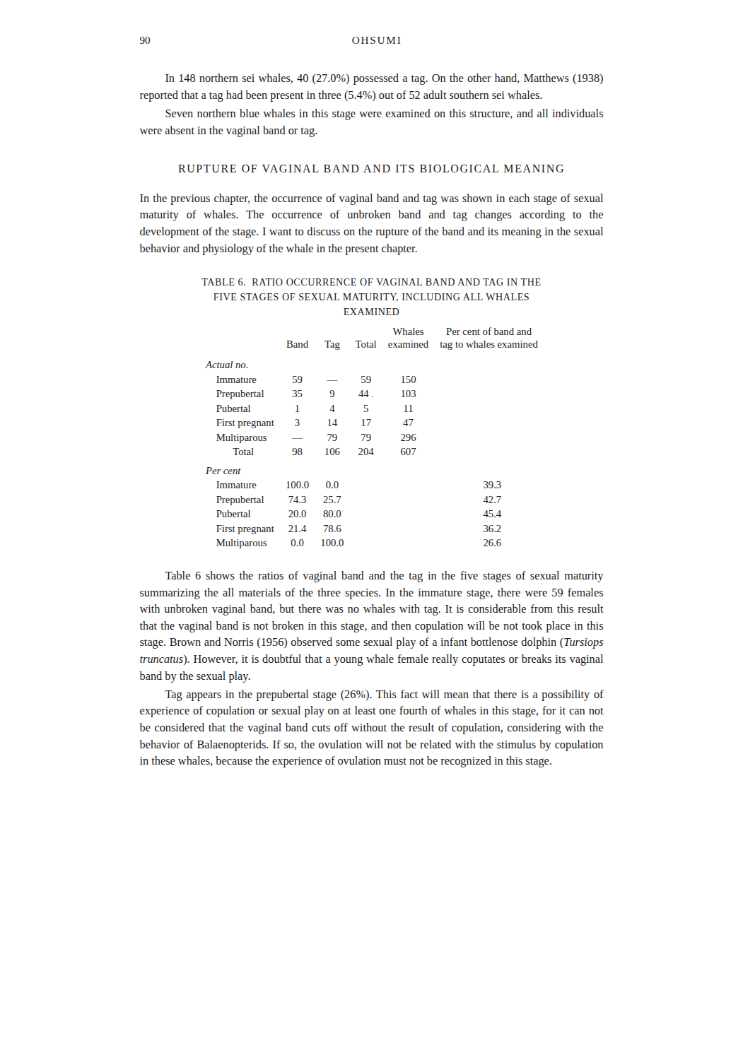90 OHSUMI
In 148 northern sei whales, 40 (27.0%) possessed a tag. On the other hand, Matthews (1938) reported that a tag had been present in three (5.4%) out of 52 adult southern sei whales.
Seven northern blue whales in this stage were examined on this structure, and all individuals were absent in the vaginal band or tag.
RUPTURE OF VAGINAL BAND AND ITS BIOLOGICAL MEANING
In the previous chapter, the occurrence of vaginal band and tag was shown in each stage of sexual maturity of whales. The occurrence of unbroken band and tag changes according to the development of the stage. I want to discuss on the rupture of the band and its meaning in the sexual behavior and physiology of the whale in the present chapter.
TABLE 6. RATIO OCCURRENCE OF VAGINAL BAND AND TAG IN THE
FIVE STAGES OF SEXUAL MATURITY, INCLUDING ALL WHALES
EXAMINED
| | Band | Tag | Total | Whales examined | Per cent of band and tag to whales examined |
| --- | --- | --- | --- | --- | --- |
| Actual no. |
| Immature | 59 | — | 59 | 150 | |
| Prepubertal | 35 | 9 | 44 . | 103 | |
| Pubertal | 1 | 4 | 5 | 11 | |
| First pregnant | 3 | 14 | 17 | 47 | |
| Multiparous | — | 79 | 79 | 296 | |
| Total | 98 | 106 | 204 | 607 | |
| Per cent |
| Immature | 100.0 | 0.0 | | | 39.3 |
| Prepubertal | 74.3 | 25.7 | | | 42.7 |
| Pubertal | 20.0 | 80.0 | | | 45.4 |
| First pregnant | 21.4 | 78.6 | | | 36.2 |
| Multiparous | 0.0 | 100.0 | | | 26.6 |
Table 6 shows the ratios of vaginal band and the tag in the five stages of sexual maturity summarizing the all materials of the three species. In the immature stage, there were 59 females with unbroken vaginal band, but there was no whales with tag. It is considerable from this result that the vaginal band is not broken in this stage, and then copulation will be not took place in this stage. Brown and Norris (1956) observed some sexual play of a infant bottlenose dolphin (Tursiops truncatus). However, it is doubtful that a young whale female really coputates or breaks its vaginal band by the sexual play.
Tag appears in the prepubertal stage (26%). This fact will mean that there is a possibility of experience of copulation or sexual play on at least one fourth of whales in this stage, for it can not be considered that the vaginal band cuts off without the result of copulation, considering with the behavior of Balaenopterids. If so, the ovulation will not be related with the stimulus by copulation in these whales, because the experience of ovulation must not be recognized in this stage.